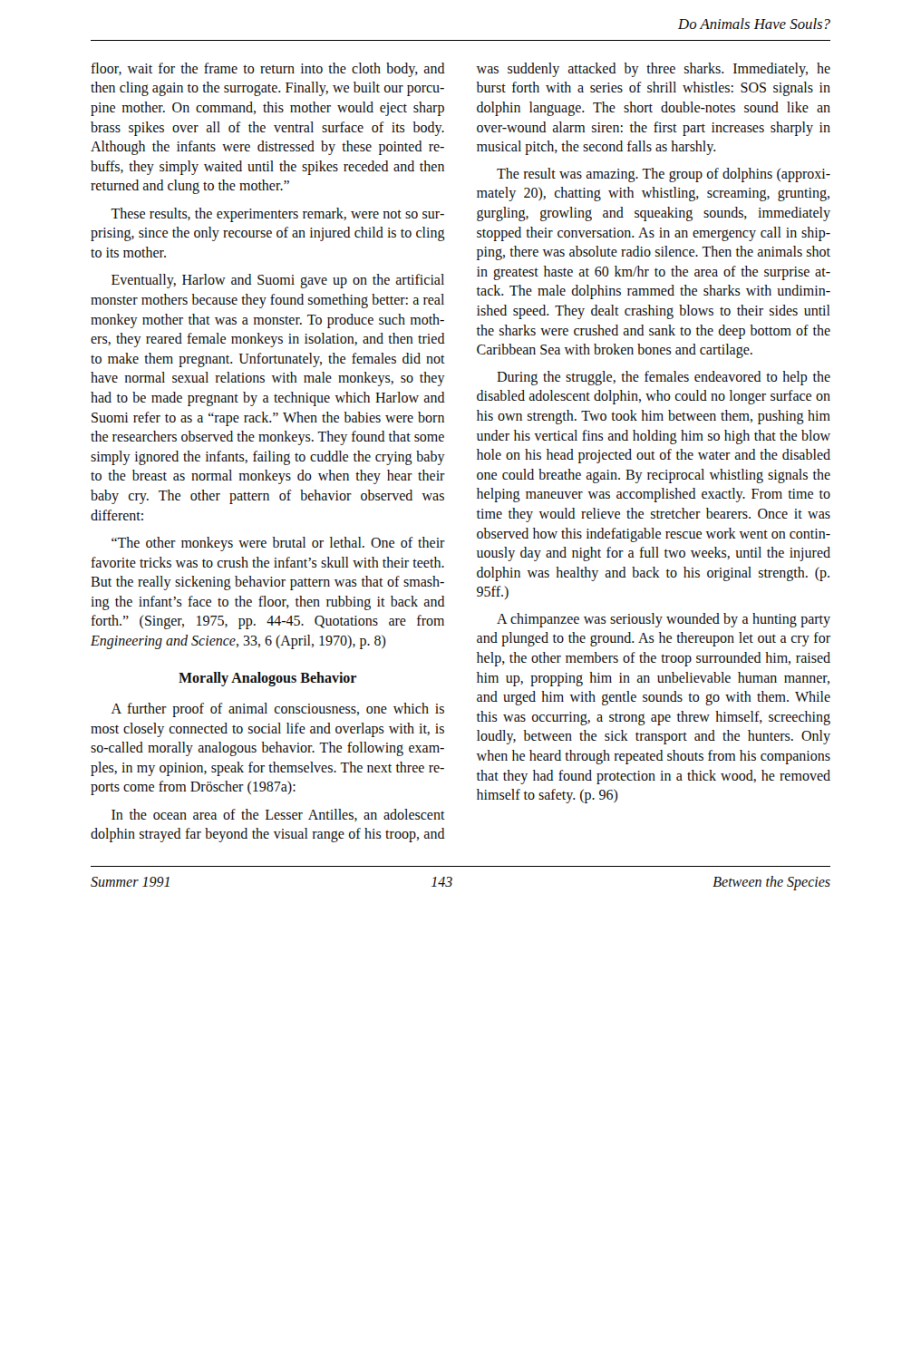Do Animals Have Souls?
floor, wait for the frame to return into the cloth body, and then cling again to the surrogate. Finally, we built our porcupine mother. On command, this mother would eject sharp brass spikes over all of the ventral surface of its body. Although the infants were distressed by these pointed rebuffs, they simply waited until the spikes receded and then returned and clung to the mother.”
These results, the experimenters remark, were not so surprising, since the only recourse of an injured child is to cling to its mother.
Eventually, Harlow and Suomi gave up on the artificial monster mothers because they found something better: a real monkey mother that was a monster. To produce such mothers, they reared female monkeys in isolation, and then tried to make them pregnant. Unfortunately, the females did not have normal sexual relations with male monkeys, so they had to be made pregnant by a technique which Harlow and Suomi refer to as a “rape rack.” When the babies were born the researchers observed the monkeys. They found that some simply ignored the infants, failing to cuddle the crying baby to the breast as normal monkeys do when they hear their baby cry. The other pattern of behavior observed was different:
“The other monkeys were brutal or lethal. One of their favorite tricks was to crush the infant’s skull with their teeth. But the really sickening behavior pattern was that of smashing the infant’s face to the floor, then rubbing it back and forth.” (Singer, 1975, pp. 44-45. Quotations are from Engineering and Science, 33, 6 (April, 1970), p. 8)
Morally Analogous Behavior
A further proof of animal consciousness, one which is most closely connected to social life and overlaps with it, is so-called morally analogous behavior. The following examples, in my opinion, speak for themselves. The next three reports come from Dröscher (1987a):
In the ocean area of the Lesser Antilles, an adolescent dolphin strayed far beyond the visual range of his troop, and was suddenly attacked by three sharks. Immediately, he burst forth with a series of shrill whistles: SOS signals in dolphin language. The short double-notes sound like an over-wound alarm siren: the first part increases sharply in musical pitch, the second falls as harshly.
The result was amazing. The group of dolphins (approximately 20), chatting with whistling, screaming, grunting, gurgling, growling and squeaking sounds, immediately stopped their conversation. As in an emergency call in shipping, there was absolute radio silence. Then the animals shot in greatest haste at 60 km/hr to the area of the surprise attack. The male dolphins rammed the sharks with undiminished speed. They dealt crashing blows to their sides until the sharks were crushed and sank to the deep bottom of the Caribbean Sea with broken bones and cartilage.
During the struggle, the females endeavored to help the disabled adolescent dolphin, who could no longer surface on his own strength. Two took him between them, pushing him under his vertical fins and holding him so high that the blow hole on his head projected out of the water and the disabled one could breathe again. By reciprocal whistling signals the helping maneuver was accomplished exactly. From time to time they would relieve the stretcher bearers. Once it was observed how this indefatigable rescue work went on continuously day and night for a full two weeks, until the injured dolphin was healthy and back to his original strength. (p. 95ff.)
A chimpanzee was seriously wounded by a hunting party and plunged to the ground. As he thereupon let out a cry for help, the other members of the troop surrounded him, raised him up, propping him in an unbelievable human manner, and urged him with gentle sounds to go with them. While this was occurring, a strong ape threw himself, screeching loudly, between the sick transport and the hunters. Only when he heard through repeated shouts from his companions that they had found protection in a thick wood, he removed himself to safety. (p. 96)
Summer 1991 143 Between the Species